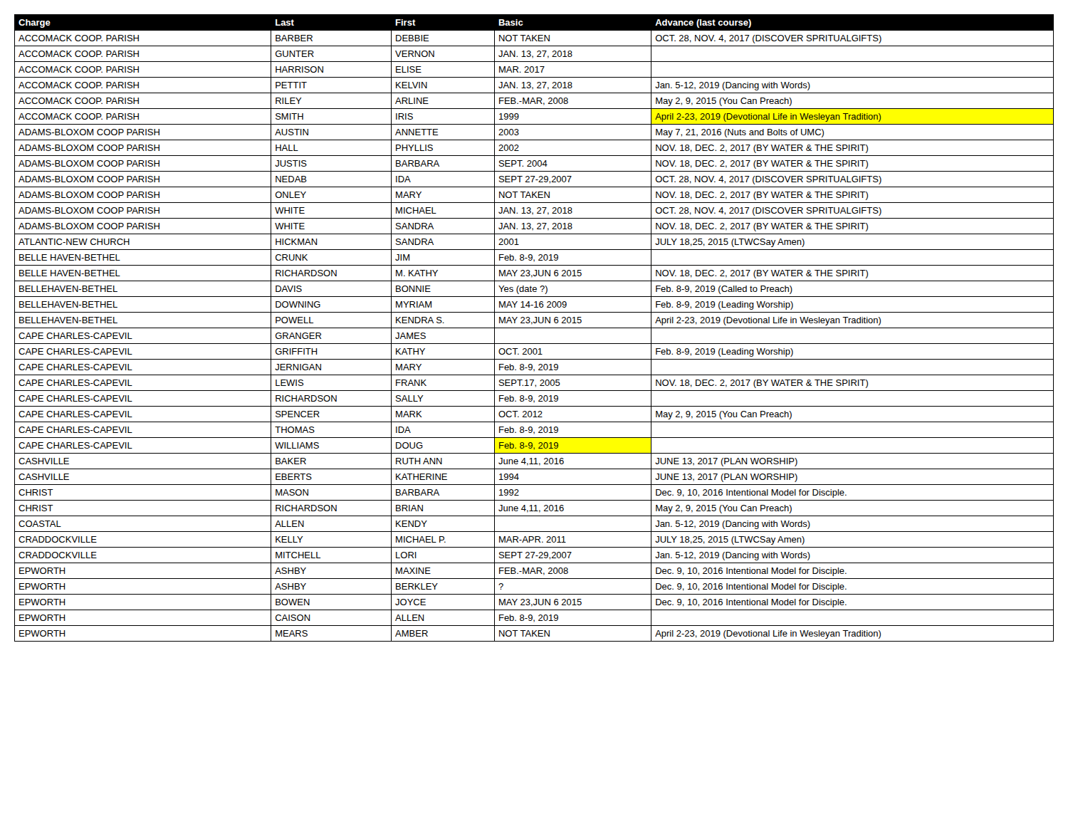| Charge | Last | First | Basic | Advance (last course) |
| --- | --- | --- | --- | --- |
| ACCOMACK COOP. PARISH | BARBER | DEBBIE | NOT TAKEN | OCT. 28, NOV. 4, 2017 (DISCOVER SPRITUALGIFTS) |
| ACCOMACK COOP. PARISH | GUNTER | VERNON | JAN. 13, 27, 2018 | |
| ACCOMACK COOP. PARISH | HARRISON | ELISE | MAR. 2017 | |
| ACCOMACK COOP. PARISH | PETTIT | KELVIN | JAN. 13, 27, 2018 | Jan. 5-12, 2019 (Dancing with Words) |
| ACCOMACK COOP. PARISH | RILEY | ARLINE | FEB.-MAR, 2008 | May 2, 9, 2015 (You Can Preach) |
| ACCOMACK COOP. PARISH | SMITH | IRIS | 1999 | April 2-23, 2019 (Devotional Life in Wesleyan Tradition) |
| ADAMS-BLOXOM COOP PARISH | AUSTIN | ANNETTE | 2003 | May 7, 21, 2016 (Nuts and Bolts of UMC) |
| ADAMS-BLOXOM COOP PARISH | HALL | PHYLLIS | 2002 | NOV. 18, DEC. 2, 2017 (BY WATER & THE SPIRIT) |
| ADAMS-BLOXOM COOP PARISH | JUSTIS | BARBARA | SEPT. 2004 | NOV. 18, DEC. 2, 2017 (BY WATER & THE SPIRIT) |
| ADAMS-BLOXOM COOP PARISH | NEDAB | IDA | SEPT 27-29,2007 | OCT. 28, NOV. 4, 2017 (DISCOVER SPRITUALGIFTS) |
| ADAMS-BLOXOM COOP PARISH | ONLEY | MARY | NOT TAKEN | NOV. 18, DEC. 2, 2017 (BY WATER & THE SPIRIT) |
| ADAMS-BLOXOM COOP PARISH | WHITE | MICHAEL | JAN. 13, 27, 2018 | OCT. 28, NOV. 4, 2017 (DISCOVER SPRITUALGIFTS) |
| ADAMS-BLOXOM COOP PARISH | WHITE | SANDRA | JAN. 13, 27, 2018 | NOV. 18, DEC. 2, 2017 (BY WATER & THE SPIRIT) |
| ATLANTIC-NEW CHURCH | HICKMAN | SANDRA | 2001 | JULY 18,25, 2015 (LTWCSay Amen) |
| BELLE HAVEN-BETHEL | CRUNK | JIM | Feb. 8-9, 2019 | |
| BELLE HAVEN-BETHEL | RICHARDSON | M. KATHY | MAY 23,JUN 6 2015 | NOV. 18, DEC. 2, 2017 (BY WATER & THE SPIRIT) |
| BELLEHAVEN-BETHEL | DAVIS | BONNIE | Yes (date ?) | Feb. 8-9, 2019 (Called to Preach) |
| BELLEHAVEN-BETHEL | DOWNING | MYRIAM | MAY 14-16 2009 | Feb. 8-9, 2019 (Leading Worship) |
| BELLEHAVEN-BETHEL | POWELL | KENDRA S. | MAY 23,JUN 6 2015 | April 2-23, 2019 (Devotional Life in Wesleyan Tradition) |
| CAPE CHARLES-CAPEVIL | GRANGER | JAMES | | |
| CAPE CHARLES-CAPEVIL | GRIFFITH | KATHY | OCT. 2001 | Feb. 8-9, 2019 (Leading Worship) |
| CAPE CHARLES-CAPEVIL | JERNIGAN | MARY | Feb. 8-9, 2019 | |
| CAPE CHARLES-CAPEVIL | LEWIS | FRANK | SEPT.17, 2005 | NOV. 18, DEC. 2, 2017 (BY WATER & THE SPIRIT) |
| CAPE CHARLES-CAPEVIL | RICHARDSON | SALLY | Feb. 8-9, 2019 | |
| CAPE CHARLES-CAPEVIL | SPENCER | MARK | OCT. 2012 | May 2, 9, 2015 (You Can Preach) |
| CAPE CHARLES-CAPEVIL | THOMAS | IDA | Feb. 8-9, 2019 | |
| CAPE CHARLES-CAPEVIL | WILLIAMS | DOUG | Feb. 8-9, 2019 | |
| CASHVILLE | BAKER | RUTH ANN | June 4,11, 2016 | JUNE 13, 2017 (PLAN WORSHIP) |
| CASHVILLE | EBERTS | KATHERINE | 1994 | JUNE 13, 2017 (PLAN WORSHIP) |
| CHRIST | MASON | BARBARA | 1992 | Dec. 9, 10, 2016 Intentional Model for Disciple. |
| CHRIST | RICHARDSON | BRIAN | June 4,11, 2016 | May 2, 9, 2015 (You Can Preach) |
| COASTAL | ALLEN | KENDY | | Jan. 5-12, 2019 (Dancing with Words) |
| CRADDOCKVILLE | KELLY | MICHAEL P. | MAR-APR. 2011 | JULY 18,25, 2015 (LTWCSay Amen) |
| CRADDOCKVILLE | MITCHELL | LORI | SEPT 27-29,2007 | Jan. 5-12, 2019 (Dancing with Words) |
| EPWORTH | ASHBY | MAXINE | FEB.-MAR, 2008 | Dec. 9, 10, 2016 Intentional Model for Disciple. |
| EPWORTH | ASHBY | BERKLEY | ? | Dec. 9, 10, 2016 Intentional Model for Disciple. |
| EPWORTH | BOWEN | JOYCE | MAY 23,JUN 6 2015 | Dec. 9, 10, 2016 Intentional Model for Disciple. |
| EPWORTH | CAISON | ALLEN | Feb. 8-9, 2019 | |
| EPWORTH | MEARS | AMBER | NOT TAKEN | April 2-23, 2019 (Devotional Life in Wesleyan Tradition) |